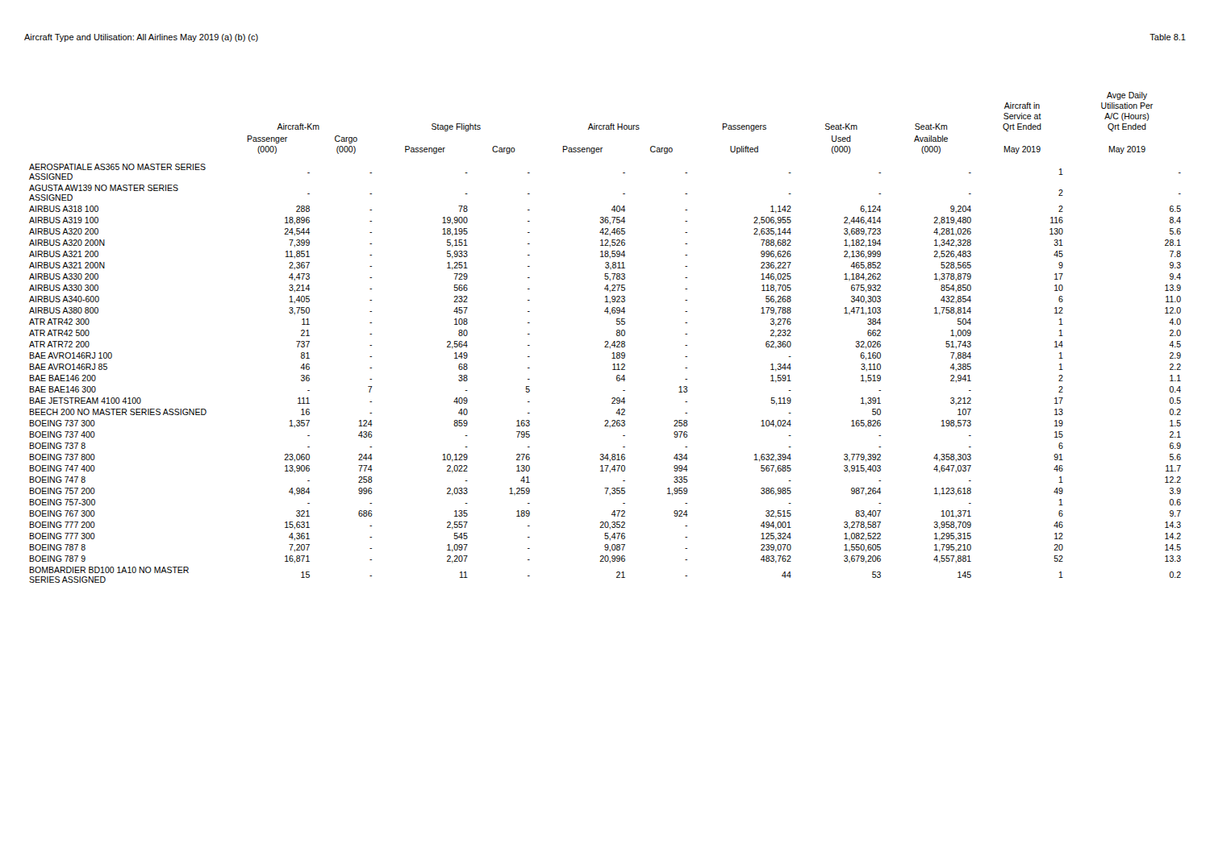Aircraft Type and Utilisation: All Airlines May 2019 (a) (b) (c)
Table 8.1
| | Aircraft-Km | Stage Flights | Aircraft Hours | Passengers | Seat-Km | Seat-Km | Aircraft in Service at Qrt Ended | Avge Daily Utilisation Per A/C (Hours) Qrt Ended |
| --- | --- | --- | --- | --- | --- | --- | --- | --- |
| | Passenger (000) | Cargo (000) | Passenger | Cargo | Passenger | Cargo | Uplifted | Used (000) | Available (000) | May 2019 | May 2019 |
| AEROSPATIALE AS365 NO MASTER SERIES ASSIGNED | - | - | - | - | - | - | - | - | - | 1 | - |
| AGUSTA AW139 NO MASTER SERIES ASSIGNED | - | - | - | - | - | - | - | - | - | 2 | - |
| AIRBUS A318 100 | 288 | - | 78 | - | 404 | - | 1,142 | 6,124 | 9,204 | 2 | 6.5 |
| AIRBUS A319 100 | 18,896 | - | 19,900 | - | 36,754 | - | 2,506,955 | 2,446,414 | 2,819,480 | 116 | 8.4 |
| AIRBUS A320 200 | 24,544 | - | 18,195 | - | 42,465 | - | 2,635,144 | 3,689,723 | 4,281,026 | 130 | 5.6 |
| AIRBUS A320 200N | 7,399 | - | 5,151 | - | 12,526 | - | 788,682 | 1,182,194 | 1,342,328 | 31 | 28.1 |
| AIRBUS A321 200 | 11,851 | - | 5,933 | - | 18,594 | - | 996,626 | 2,136,999 | 2,526,483 | 45 | 7.8 |
| AIRBUS A321 200N | 2,367 | - | 1,251 | - | 3,811 | - | 236,227 | 465,852 | 528,565 | 9 | 9.3 |
| AIRBUS A330 200 | 4,473 | - | 729 | - | 5,783 | - | 146,025 | 1,184,262 | 1,378,879 | 17 | 9.4 |
| AIRBUS A330 300 | 3,214 | - | 566 | - | 4,275 | - | 118,705 | 675,932 | 854,850 | 10 | 13.9 |
| AIRBUS A340-600 | 1,405 | - | 232 | - | 1,923 | - | 56,268 | 340,303 | 432,854 | 6 | 11.0 |
| AIRBUS A380 800 | 3,750 | - | 457 | - | 4,694 | - | 179,788 | 1,471,103 | 1,758,814 | 12 | 12.0 |
| ATR ATR42 300 | 11 | - | 108 | - | 55 | - | 3,276 | 384 | 504 | 1 | 4.0 |
| ATR ATR42 500 | 21 | - | 80 | - | 80 | - | 2,232 | 662 | 1,009 | 1 | 2.0 |
| ATR ATR72 200 | 737 | - | 2,564 | - | 2,428 | - | 62,360 | 32,026 | 51,743 | 14 | 4.5 |
| BAE AVRO146RJ 100 | 81 | - | 149 | - | 189 | - | - | 6,160 | 7,884 | 1 | 2.9 |
| BAE AVRO146RJ 85 | 46 | - | 68 | - | 112 | - | 1,344 | 3,110 | 4,385 | 1 | 2.2 |
| BAE BAE146 200 | 36 | - | 38 | - | 64 | - | 1,591 | 1,519 | 2,941 | 2 | 1.1 |
| BAE BAE146 300 | - | 7 | - | 5 | - | 13 | - | - | - | 2 | 0.4 |
| BAE JETSTREAM 4100 4100 | 111 | - | 409 | - | 294 | - | 5,119 | 1,391 | 3,212 | 17 | 0.5 |
| BEECH 200 NO MASTER SERIES ASSIGNED | 16 | - | 40 | - | 42 | - | - | 50 | 107 | 13 | 0.2 |
| BOEING 737 300 | 1,357 | 124 | 859 | 163 | 2,263 | 258 | 104,024 | 165,826 | 198,573 | 19 | 1.5 |
| BOEING 737 400 | - | 436 | - | 795 | - | 976 | - | - | - | 15 | 2.1 |
| BOEING 737 8 | - | - | - | - | - | - | - | - | - | 6 | 6.9 |
| BOEING 737 800 | 23,060 | 244 | 10,129 | 276 | 34,816 | 434 | 1,632,394 | 3,779,392 | 4,358,303 | 91 | 5.6 |
| BOEING 747 400 | 13,906 | 774 | 2,022 | 130 | 17,470 | 994 | 567,685 | 3,915,403 | 4,647,037 | 46 | 11.7 |
| BOEING 747 8 | - | 258 | - | 41 | - | 335 | - | - | - | 1 | 12.2 |
| BOEING 757 200 | 4,984 | 996 | 2,033 | 1,259 | 7,355 | 1,959 | 386,985 | 987,264 | 1,123,618 | 49 | 3.9 |
| BOEING 757-300 | - | - | - | - | - | - | - | - | - | 1 | 0.6 |
| BOEING 767 300 | 321 | 686 | 135 | 189 | 472 | 924 | 32,515 | 83,407 | 101,371 | 6 | 9.7 |
| BOEING 777 200 | 15,631 | - | 2,557 | - | 20,352 | - | 494,001 | 3,278,587 | 3,958,709 | 46 | 14.3 |
| BOEING 777 300 | 4,361 | - | 545 | - | 5,476 | - | 125,324 | 1,082,522 | 1,295,315 | 12 | 14.2 |
| BOEING 787 8 | 7,207 | - | 1,097 | - | 9,087 | - | 239,070 | 1,550,605 | 1,795,210 | 20 | 14.5 |
| BOEING 787 9 | 16,871 | - | 2,207 | - | 20,996 | - | 483,762 | 3,679,206 | 4,557,881 | 52 | 13.3 |
| BOMBARDIER BD100 1A10 NO MASTER SERIES ASSIGNED | 15 | - | 11 | - | 21 | - | 44 | 53 | 145 | 1 | 0.2 |